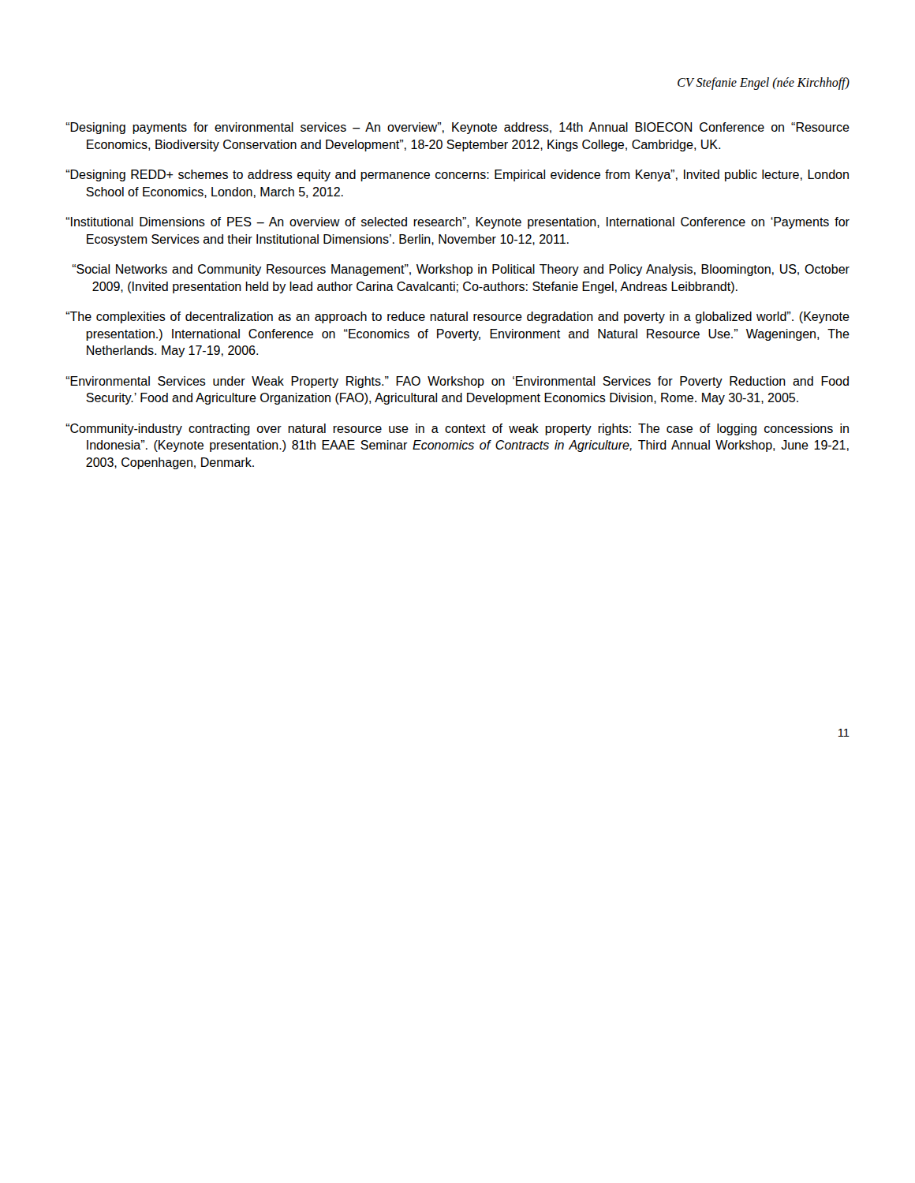CV Stefanie Engel (née Kirchhoff)
“Designing payments for environmental services – An overview”, Keynote address, 14th Annual BIOECON Conference on “Resource Economics, Biodiversity Conservation and Development”, 18-20 September 2012, Kings College, Cambridge, UK.
“Designing REDD+ schemes to address equity and permanence concerns: Empirical evidence from Kenya”, Invited public lecture, London School of Economics, London, March 5, 2012.
“Institutional Dimensions of PES – An overview of selected research”, Keynote presentation, International Conference on ‘Payments for Ecosystem Services and their Institutional Dimensions’. Berlin, November 10-12, 2011.
“Social Networks and Community Resources Management”, Workshop in Political Theory and Policy Analysis, Bloomington, US, October 2009, (Invited presentation held by lead author Carina Cavalcanti; Co-authors: Stefanie Engel, Andreas Leibbrandt).
“The complexities of decentralization as an approach to reduce natural resource degradation and poverty in a globalized world”. (Keynote presentation.) International Conference on “Economics of Poverty, Environment and Natural Resource Use.” Wageningen, The Netherlands. May 17-19, 2006.
“Environmental Services under Weak Property Rights.” FAO Workshop on ‘Environmental Services for Poverty Reduction and Food Security.’ Food and Agriculture Organization (FAO), Agricultural and Development Economics Division, Rome. May 30-31, 2005.
“Community-industry contracting over natural resource use in a context of weak property rights: The case of logging concessions in Indonesia”. (Keynote presentation.) 81th EAAE Seminar Economics of Contracts in Agriculture, Third Annual Workshop, June 19-21, 2003, Copenhagen, Denmark.
11